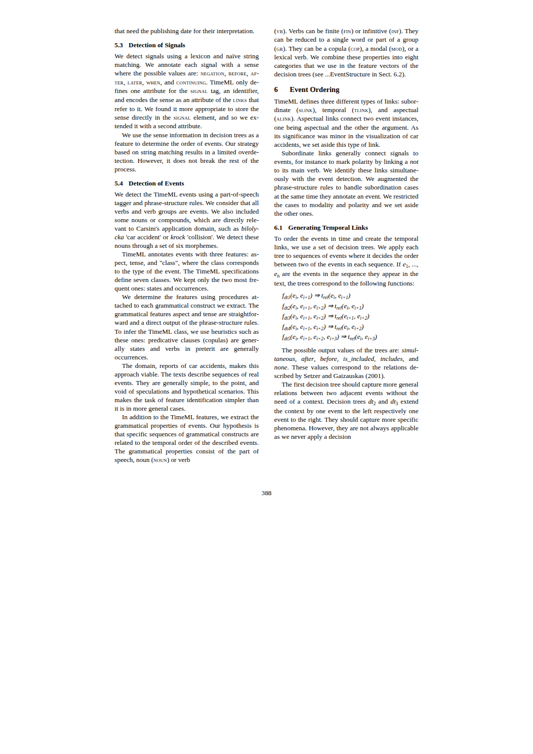that need the publishing date for their interpretation.
5.3 Detection of Signals
We detect signals using a lexicon and naïve string matching. We annotate each signal with a sense where the possible values are: negation, before, after, later, when, and continuing. TimeML only defines one attribute for the signal tag, an identifier, and encodes the sense as an attribute of the links that refer to it. We found it more appropriate to store the sense directly in the signal element, and so we extended it with a second attribute.
We use the sense information in decision trees as a feature to determine the order of events. Our strategy based on string matching results in a limited overdetection. However, it does not break the rest of the process.
5.4 Detection of Events
We detect the TimeML events using a part-of-speech tagger and phrase-structure rules. We consider that all verbs and verb groups are events. We also included some nouns or compounds, which are directly relevant to Carsim's application domain, such as bilolycka 'car accident' or krock 'collision'. We detect these nouns through a set of six morphemes.
TimeML annotates events with three features: aspect, tense, and "class", where the class corresponds to the type of the event. The TimeML specifications define seven classes. We kept only the two most frequent ones: states and occurrences.
We determine the features using procedures attached to each grammatical construct we extract. The grammatical features aspect and tense are straightforward and a direct output of the phrase-structure rules. To infer the TimeML class, we use heuristics such as these ones: predicative clauses (copulas) are generally states and verbs in preterit are generally occurrences.
The domain, reports of car accidents, makes this approach viable. The texts describe sequences of real events. They are generally simple, to the point, and void of speculations and hypothetical scenarios. This makes the task of feature identification simpler than it is in more general cases.
In addition to the TimeML features, we extract the grammatical properties of events. Our hypothesis is that specific sequences of grammatical constructs are related to the temporal order of the described events. The grammatical properties consist of the part of speech, noun (noun) or verb
(vb). Verbs can be finite (fin) or infinitive (inf). They can be reduced to a single word or part of a group (gr). They can be a copula (cop), a modal (mod), or a lexical verb. We combine these properties into eight categories that we use in the feature vectors of the decision trees (see ...EventStructure in Sect. 6.2).
6 Event Ordering
TimeML defines three different types of links: subordinate (slink), temporal (tlink), and aspectual (alink). Aspectual links connect two event instances, one being aspectual and the other the argument. As its significance was minor in the visualization of car accidents, we set aside this type of link.
Subordinate links generally connect signals to events, for instance to mark polarity by linking a not to its main verb. We identify these links simultaneously with the event detection. We augmented the phrase-structure rules to handle subordination cases at the same time they annotate an event. We restricted the cases to modality and polarity and we set aside the other ones.
6.1 Generating Temporal Links
To order the events in time and create the temporal links, we use a set of decision trees. We apply each tree to sequences of events where it decides the order between two of the events in each sequence. If e1, ..., en are the events in the sequence they appear in the text, the trees correspond to the following functions:
fdt1(ei, ei+1) ⇒ trel(ei, ei+1)
fdt2(ei, ei+1, ei+2) ⇒ trel(ei, ei+1)
fdt3(ei, ei+1, ei+2) ⇒ trel(ei+1, ei+2)
fdt4(ei, ei+1, ei+2) ⇒ trel(ei, ei+2)
fdt5(ei, ei+1, ei+2, ei+3) ⇒ trel(ei, ei+3)
The possible output values of the trees are: simultaneous, after, before, is_included, includes, and none. These values correspond to the relations described by Setzer and Gaizauskas (2001).
The first decision tree should capture more general relations between two adjacent events without the need of a context. Decision trees dt2 and dt3 extend the context by one event to the left respectively one event to the right. They should capture more specific phenomena. However, they are not always applicable as we never apply a decision
388